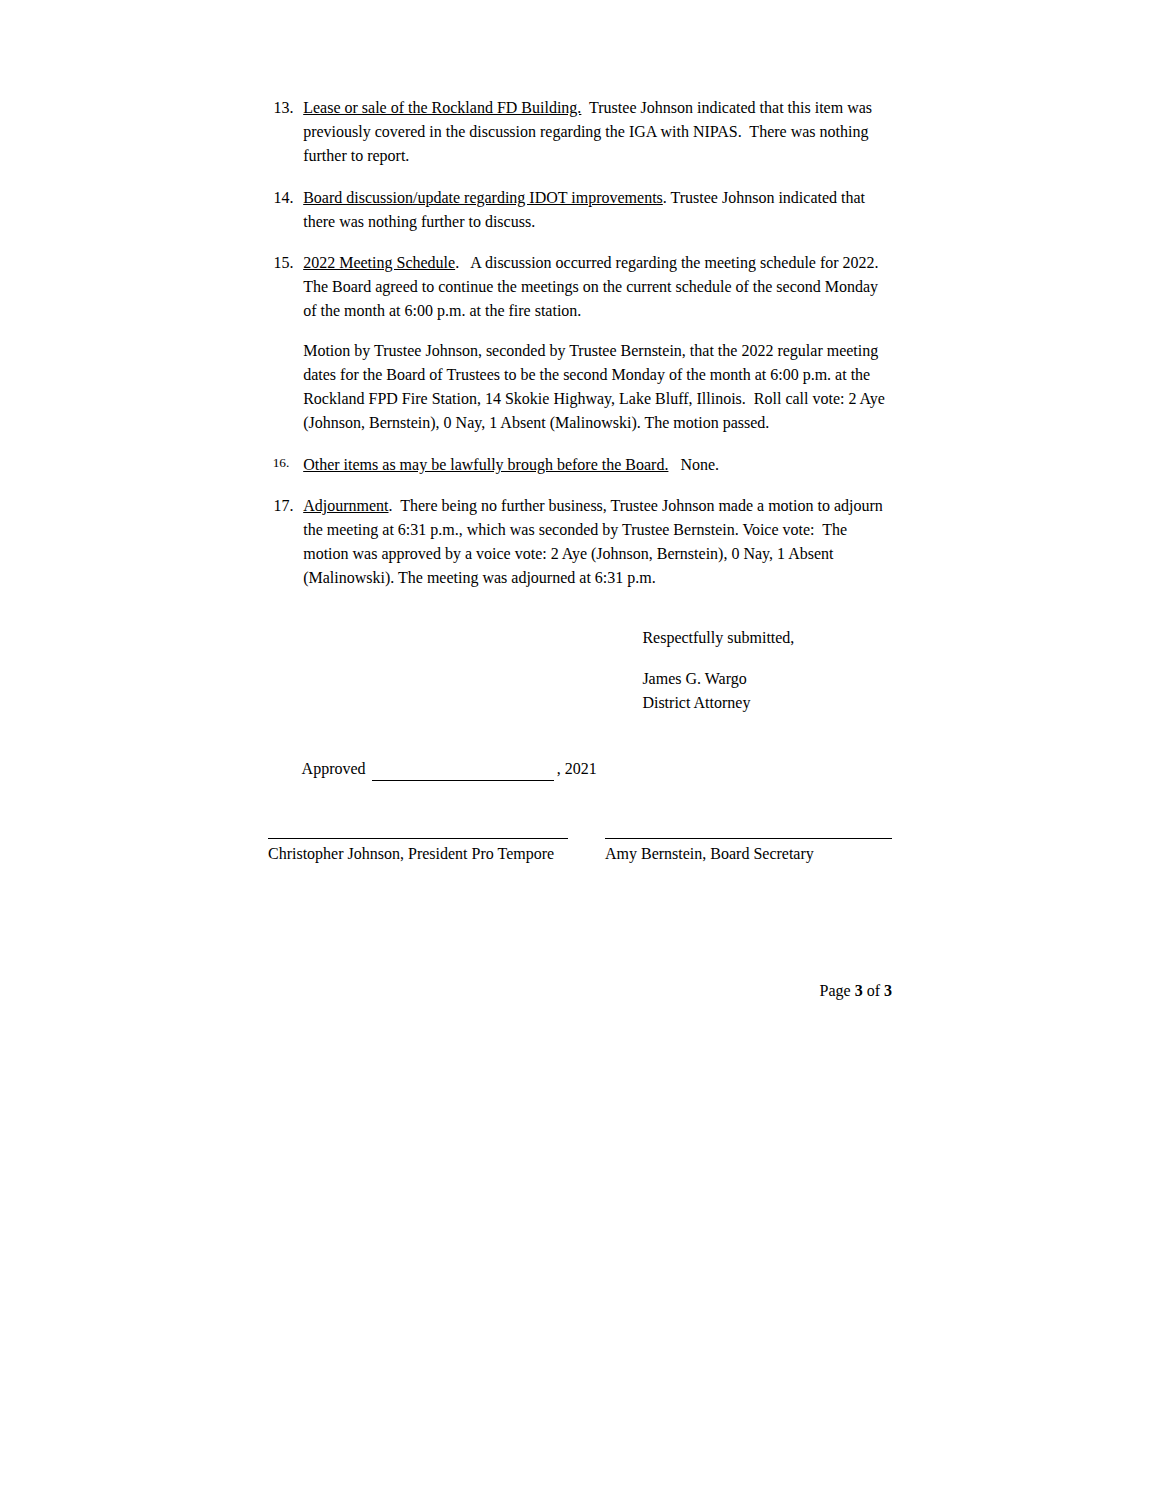13. Lease or sale of the Rockland FD Building. Trustee Johnson indicated that this item was previously covered in the discussion regarding the IGA with NIPAS. There was nothing further to report.
14. Board discussion/update regarding IDOT improvements. Trustee Johnson indicated that there was nothing further to discuss.
15. 2022 Meeting Schedule. A discussion occurred regarding the meeting schedule for 2022. The Board agreed to continue the meetings on the current schedule of the second Monday of the month at 6:00 p.m. at the fire station.
Motion by Trustee Johnson, seconded by Trustee Bernstein, that the 2022 regular meeting dates for the Board of Trustees to be the second Monday of the month at 6:00 p.m. at the Rockland FPD Fire Station, 14 Skokie Highway, Lake Bluff, Illinois. Roll call vote: 2 Aye (Johnson, Bernstein), 0 Nay, 1 Absent (Malinowski). The motion passed.
16. Other items as may be lawfully brough before the Board. None.
17. Adjournment. There being no further business, Trustee Johnson made a motion to adjourn the meeting at 6:31 p.m., which was seconded by Trustee Bernstein. Voice vote: The motion was approved by a voice vote: 2 Aye (Johnson, Bernstein), 0 Nay, 1 Absent (Malinowski). The meeting was adjourned at 6:31 p.m.
Respectfully submitted,
James G. Wargo
District Attorney
Approved , 2021
| Christopher Johnson, President Pro Tempore | | Amy Bernstein, Board Secretary |
Page 3 of 3